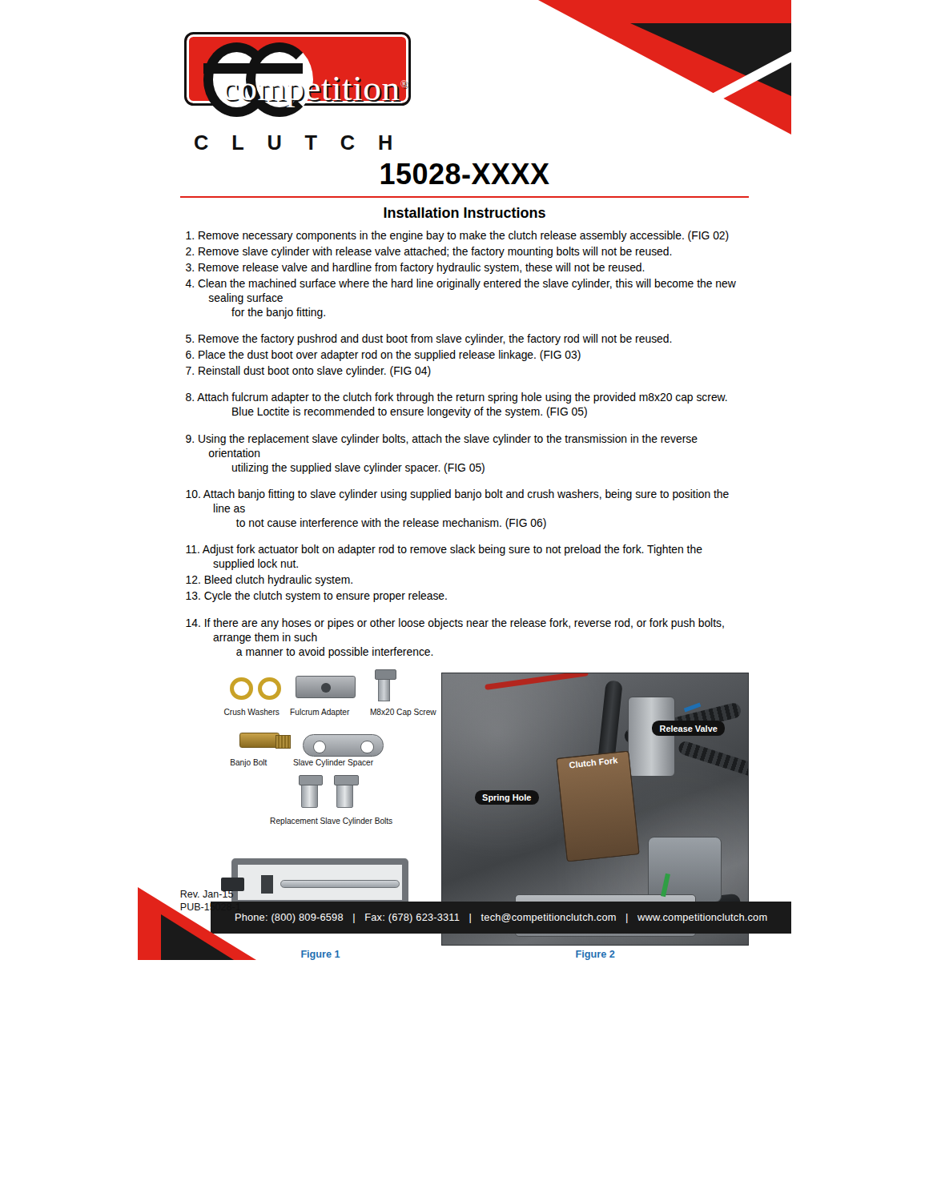competition®
CLUTCH
15028-XXXX
Installation Instructions
1. Remove necessary components in the engine bay to make the clutch release assembly accessible. (FIG 02)
2. Remove slave cylinder with release valve attached; the factory mounting bolts will not be reused.
3. Remove release valve and hardline from factory hydraulic system, these will not be reused.
4. Clean the machined surface where the hard line originally entered the slave cylinder, this will become the new sealing surface for the banjo fitting.
5. Remove the factory pushrod and dust boot from slave cylinder, the factory rod will not be reused.
6. Place the dust boot over adapter rod on the supplied release linkage. (FIG 03)
7. Reinstall dust boot onto slave cylinder. (FIG 04)
8. Attach fulcrum adapter to the clutch fork through the return spring hole using the provided m8x20 cap screw. Blue Loctite is recommended to ensure longevity of the system. (FIG 05)
9. Using the replacement slave cylinder bolts, attach the slave cylinder to the transmission in the reverse orientation utilizing the supplied slave cylinder spacer. (FIG 05)
10. Attach banjo fitting to slave cylinder using supplied banjo bolt and crush washers, being sure to position the line as to not cause interference with the release mechanism. (FIG 06)
11. Adjust fork actuator bolt on adapter rod to remove slack being sure to not preload the fork. Tighten the supplied lock nut.
12. Bleed clutch hydraulic system.
13. Cycle the clutch system to ensure proper release.
14. If there are any hoses or pipes or other loose objects near the release fork, reverse rod, or fork push bolts, arrange them in such a manner to avoid possible interference.
Crush Washers
Fulcrum Adapter
M8x20 Cap Screw
Banjo Bolt
Slave Cylinder Spacer
Replacement Slave Cylinder Bolts
Release Linkage
Figure 1
Release Valve
Spring Hole
Clutch Fork
Figure 2
Phone: (800) 809-6598| Fax: (678) 623-3311| tech@competitionclutch.com| www.competitionclutch.com
Rev. Jan-15
PUB-15028-1